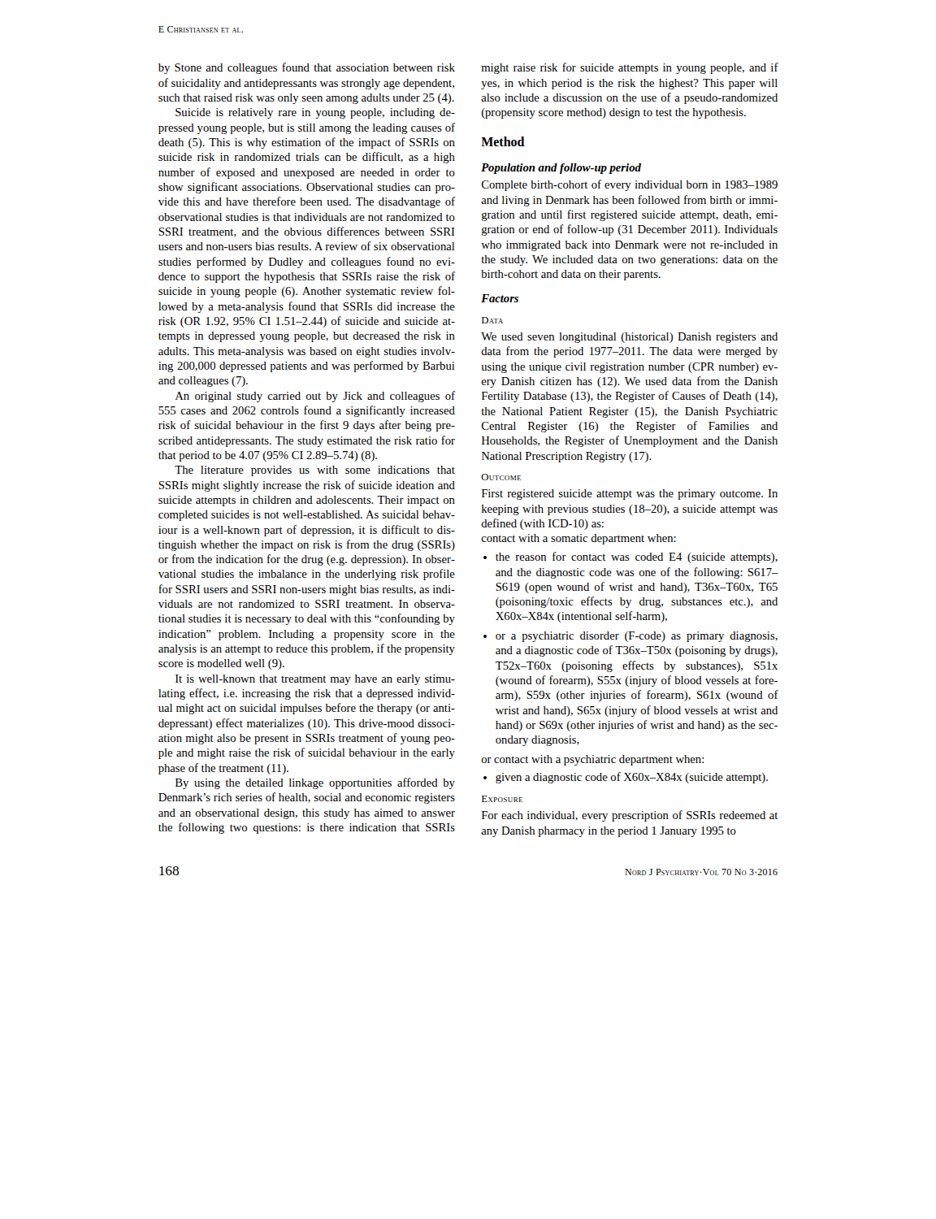E Christiansen et al.
by Stone and colleagues found that association between risk of suicidality and antidepressants was strongly age dependent, such that raised risk was only seen among adults under 25 (4).
Suicide is relatively rare in young people, including depressed young people, but is still among the leading causes of death (5). This is why estimation of the impact of SSRIs on suicide risk in randomized trials can be difficult, as a high number of exposed and unexposed are needed in order to show significant associations. Observational studies can provide this and have therefore been used. The disadvantage of observational studies is that individuals are not randomized to SSRI treatment, and the obvious differences between SSRI users and non-users bias results. A review of six observational studies performed by Dudley and colleagues found no evidence to support the hypothesis that SSRIs raise the risk of suicide in young people (6). Another systematic review followed by a meta-analysis found that SSRIs did increase the risk (OR 1.92, 95% CI 1.51–2.44) of suicide and suicide attempts in depressed young people, but decreased the risk in adults. This meta-analysis was based on eight studies involving 200,000 depressed patients and was performed by Barbui and colleagues (7).
An original study carried out by Jick and colleagues of 555 cases and 2062 controls found a significantly increased risk of suicidal behaviour in the first 9 days after being prescribed antidepressants. The study estimated the risk ratio for that period to be 4.07 (95% CI 2.89–5.74) (8).
The literature provides us with some indications that SSRIs might slightly increase the risk of suicide ideation and suicide attempts in children and adolescents. Their impact on completed suicides is not well-established. As suicidal behaviour is a well-known part of depression, it is difficult to distinguish whether the impact on risk is from the drug (SSRIs) or from the indication for the drug (e.g. depression). In observational studies the imbalance in the underlying risk profile for SSRI users and SSRI non-users might bias results, as individuals are not randomized to SSRI treatment. In observational studies it is necessary to deal with this “confounding by indication” problem. Including a propensity score in the analysis is an attempt to reduce this problem, if the propensity score is modelled well (9).
It is well-known that treatment may have an early stimulating effect, i.e. increasing the risk that a depressed individual might act on suicidal impulses before the therapy (or anti-depressant) effect materializes (10). This drive-mood dissociation might also be present in SSRIs treatment of young people and might raise the risk of suicidal behaviour in the early phase of the treatment (11).
By using the detailed linkage opportunities afforded by Denmark’s rich series of health, social and economic registers and an observational design, this study has aimed to answer the following two questions: is there indication that SSRIs might raise risk for suicide attempts in young people, and if yes, in which period is the risk the highest? This paper will also include a discussion on the use of a pseudo-randomized (propensity score method) design to test the hypothesis.
Method
Population and follow-up period
Complete birth-cohort of every individual born in 1983–1989 and living in Denmark has been followed from birth or immigration and until first registered suicide attempt, death, emigration or end of follow-up (31 December 2011). Individuals who immigrated back into Denmark were not re-included in the study. We included data on two generations: data on the birth-cohort and data on their parents.
Factors
Data
We used seven longitudinal (historical) Danish registers and data from the period 1977–2011. The data were merged by using the unique civil registration number (CPR number) every Danish citizen has (12). We used data from the Danish Fertility Database (13), the Register of Causes of Death (14), the National Patient Register (15), the Danish Psychiatric Central Register (16) the Register of Families and Households, the Register of Unemployment and the Danish National Prescription Registry (17).
Outcome
First registered suicide attempt was the primary outcome. In keeping with previous studies (18–20), a suicide attempt was defined (with ICD-10) as:
contact with a somatic department when:
the reason for contact was coded E4 (suicide attempts), and the diagnostic code was one of the following: S617–S619 (open wound of wrist and hand), T36x–T60x, T65 (poisoning/toxic effects by drug, substances etc.), and X60x–X84x (intentional self-harm),
or a psychiatric disorder (F-code) as primary diagnosis, and a diagnostic code of T36x–T50x (poisoning by drugs), T52x–T60x (poisoning effects by substances), S51x (wound of forearm), S55x (injury of blood vessels at forearm), S59x (other injuries of forearm), S61x (wound of wrist and hand), S65x (injury of blood vessels at wrist and hand) or S69x (other injuries of wrist and hand) as the secondary diagnosis,
or contact with a psychiatric department when:
given a diagnostic code of X60x–X84x (suicide attempt).
Exposure
For each individual, every prescription of SSRIs redeemed at any Danish pharmacy in the period 1 January 1995 to
168 Nord J Psychiatry·Vol 70 No 3·2016